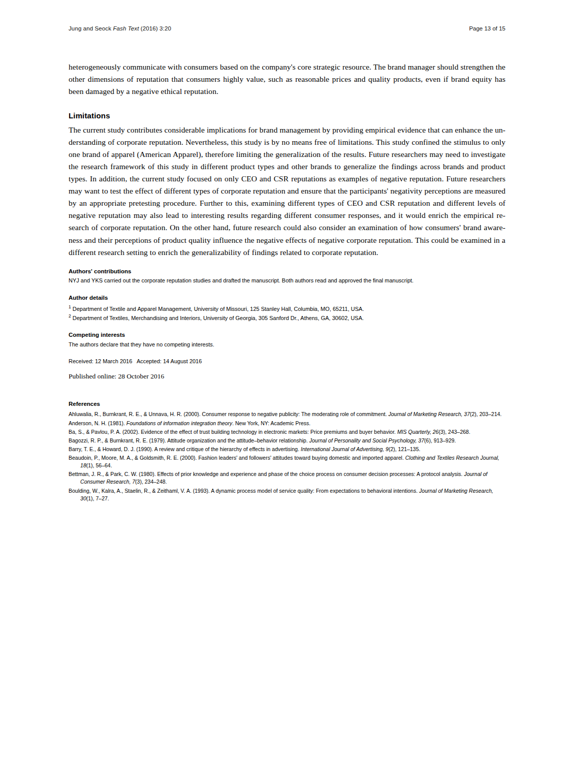Jung and Seock Fash Text (2016) 3:20
Page 13 of 15
heterogeneously communicate with consumers based on the company's core strategic resource. The brand manager should strengthen the other dimensions of reputation that consumers highly value, such as reasonable prices and quality products, even if brand equity has been damaged by a negative ethical reputation.
Limitations
The current study contributes considerable implications for brand management by providing empirical evidence that can enhance the understanding of corporate reputation. Nevertheless, this study is by no means free of limitations. This study confined the stimulus to only one brand of apparel (American Apparel), therefore limiting the generalization of the results. Future researchers may need to investigate the research framework of this study in different product types and other brands to generalize the findings across brands and product types. In addition, the current study focused on only CEO and CSR reputations as examples of negative reputation. Future researchers may want to test the effect of different types of corporate reputation and ensure that the participants' negativity perceptions are measured by an appropriate pretesting procedure. Further to this, examining different types of CEO and CSR reputation and different levels of negative reputation may also lead to interesting results regarding different consumer responses, and it would enrich the empirical research of corporate reputation. On the other hand, future research could also consider an examination of how consumers' brand awareness and their perceptions of product quality influence the negative effects of negative corporate reputation. This could be examined in a different research setting to enrich the generalizability of findings related to corporate reputation.
Authors' contributions
NYJ and YKS carried out the corporate reputation studies and drafted the manuscript. Both authors read and approved the final manuscript.
Author details
1 Department of Textile and Apparel Management, University of Missouri, 125 Stanley Hall, Columbia, MO, 65211, USA.
2 Department of Textiles, Merchandising and Interiors, University of Georgia, 305 Sanford Dr., Athens, GA, 30602, USA.
Competing interests
The authors declare that they have no competing interests.
Received: 12 March 2016 Accepted: 14 August 2016
Published online: 28 October 2016
References
Ahluwalia, R., Burnkrant, R. E., & Unnava, H. R. (2000). Consumer response to negative publicity: The moderating role of commitment. Journal of Marketing Research, 37(2), 203–214.
Anderson, N. H. (1981). Foundations of information integration theory. New York, NY: Academic Press.
Ba, S., & Pavlou, P. A. (2002). Evidence of the effect of trust building technology in electronic markets: Price premiums and buyer behavior. MIS Quarterly, 26(3), 243–268.
Bagozzi, R. P., & Burnkrant, R. E. (1979). Attitude organization and the attitude–behavior relationship. Journal of Personality and Social Psychology, 37(6), 913–929.
Barry, T. E., & Howard, D. J. (1990). A review and critique of the hierarchy of effects in advertising. International Journal of Advertising, 9(2), 121–135.
Beaudoin, P., Moore, M. A., & Goldsmith, R. E. (2000). Fashion leaders' and followers' attitudes toward buying domestic and imported apparel. Clothing and Textiles Research Journal, 18(1), 56–64.
Bettman, J. R., & Park, C. W. (1980). Effects of prior knowledge and experience and phase of the choice process on consumer decision processes: A protocol analysis. Journal of Consumer Research, 7(3), 234–248.
Boulding, W., Kalra, A., Staelin, R., & Zeithaml, V. A. (1993). A dynamic process model of service quality: From expectations to behavioral intentions. Journal of Marketing Research, 30(1), 7–27.